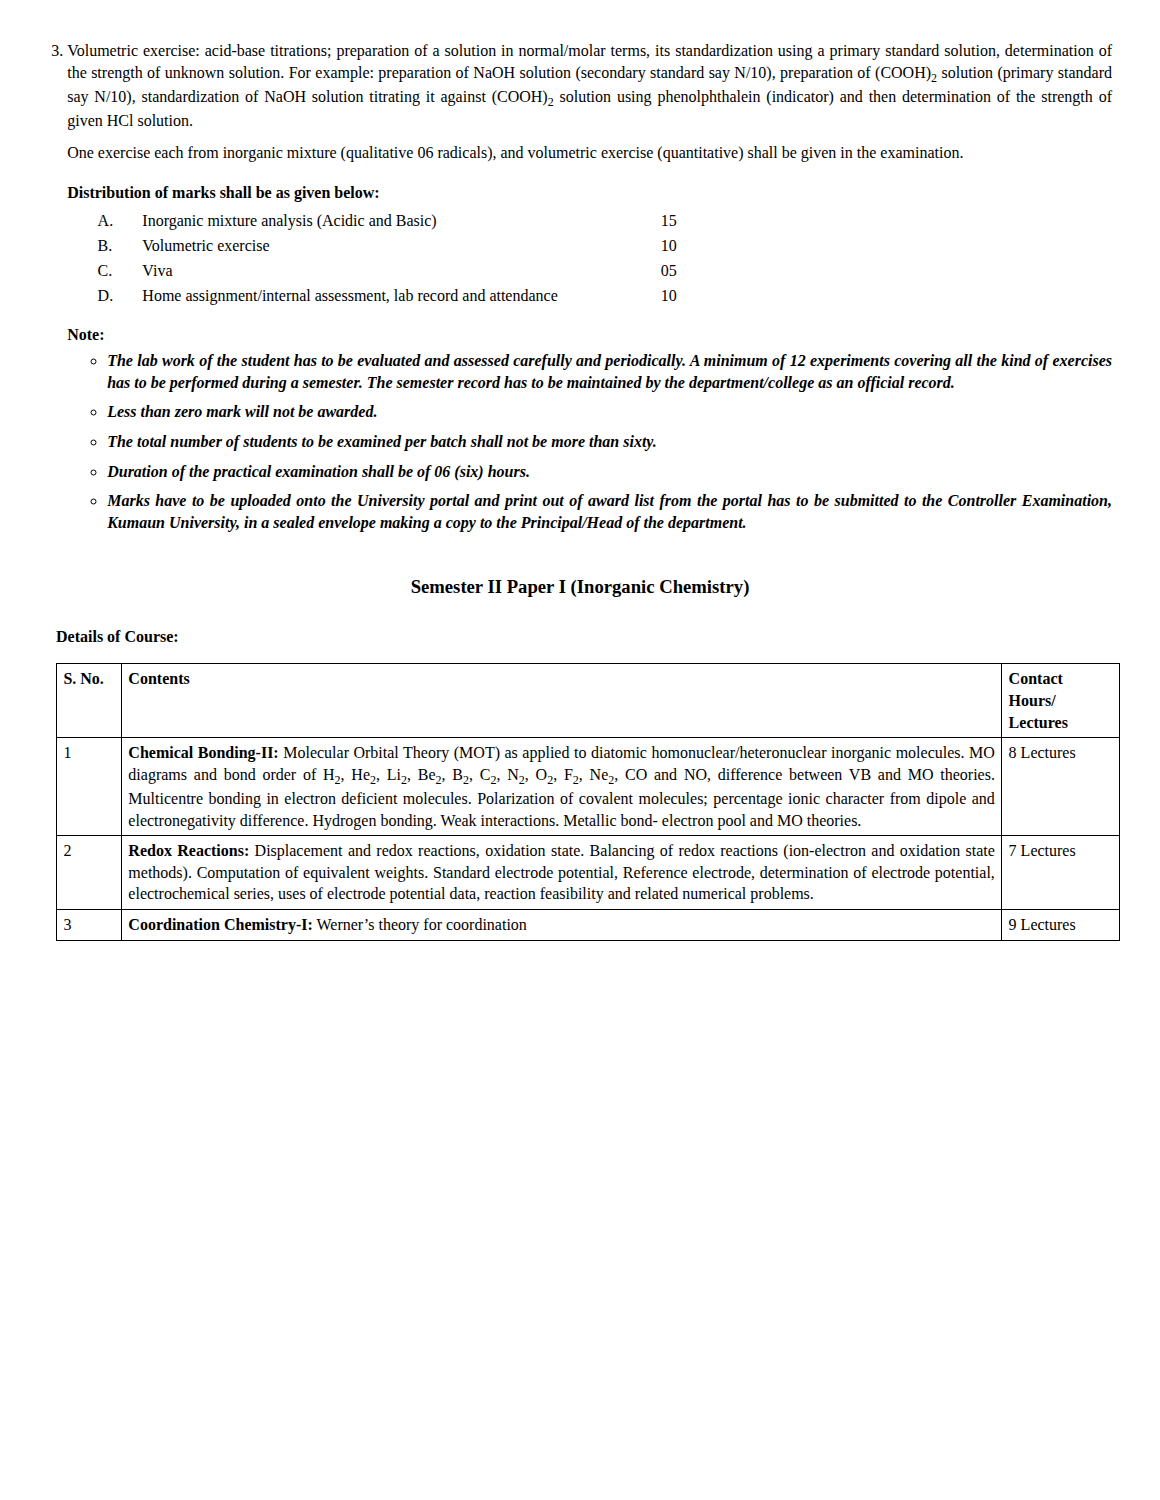Volumetric exercise: acid-base titrations; preparation of a solution in normal/molar terms, its standardization using a primary standard solution, determination of the strength of unknown solution. For example: preparation of NaOH solution (secondary standard say N/10), preparation of (COOH)2 solution (primary standard say N/10), standardization of NaOH solution titrating it against (COOH)2 solution using phenolphthalein (indicator) and then determination of the strength of given HCl solution.
One exercise each from inorganic mixture (qualitative 06 radicals), and volumetric exercise (quantitative) shall be given in the examination.
Distribution of marks shall be as given below:
| A. | Inorganic mixture analysis (Acidic and Basic) | 15 |
| B. | Volumetric exercise | 10 |
| C. | Viva | 05 |
| D. | Home assignment/internal assessment, lab record and attendance | 10 |
Note:
The lab work of the student has to be evaluated and assessed carefully and periodically. A minimum of 12 experiments covering all the kind of exercises has to be performed during a semester. The semester record has to be maintained by the department/college as an official record.
Less than zero mark will not be awarded.
The total number of students to be examined per batch shall not be more than sixty.
Duration of the practical examination shall be of 06 (six) hours.
Marks have to be uploaded onto the University portal and print out of award list from the portal has to be submitted to the Controller Examination, Kumaun University, in a sealed envelope making a copy to the Principal/Head of the department.
Semester II Paper I (Inorganic Chemistry)
Details of Course:
| S. No. | Contents | Contact Hours/ Lectures |
| --- | --- | --- |
| 1 | Chemical Bonding-II: Molecular Orbital Theory (MOT) as applied to diatomic homonuclear/heteronuclear inorganic molecules. MO diagrams and bond order of H 2 , He 2 , Li 2 , Be 2 , B 2 , C 2 , N 2 , O 2 , F 2 , Ne 2 , CO and NO, difference between VB and MO theories. Multicentre bonding in electron deficient molecules. Polarization of covalent molecules; percentage ionic character from dipole and electronegativity difference. Hydrogen bonding. Weak interactions. Metallic bond- electron pool and MO theories. | 8 Lectures |
| 2 | Redox Reactions: Displacement and redox reactions, oxidation state. Balancing of redox reactions (ion-electron and oxidation state methods). Computation of equivalent weights. Standard electrode potential, Reference electrode, determination of electrode potential, electrochemical series, uses of electrode potential data, reaction feasibility and related numerical problems. | 7 Lectures |
| 3 | Coordination Chemistry-I: Werner’s theory for coordination | 9 Lectures |